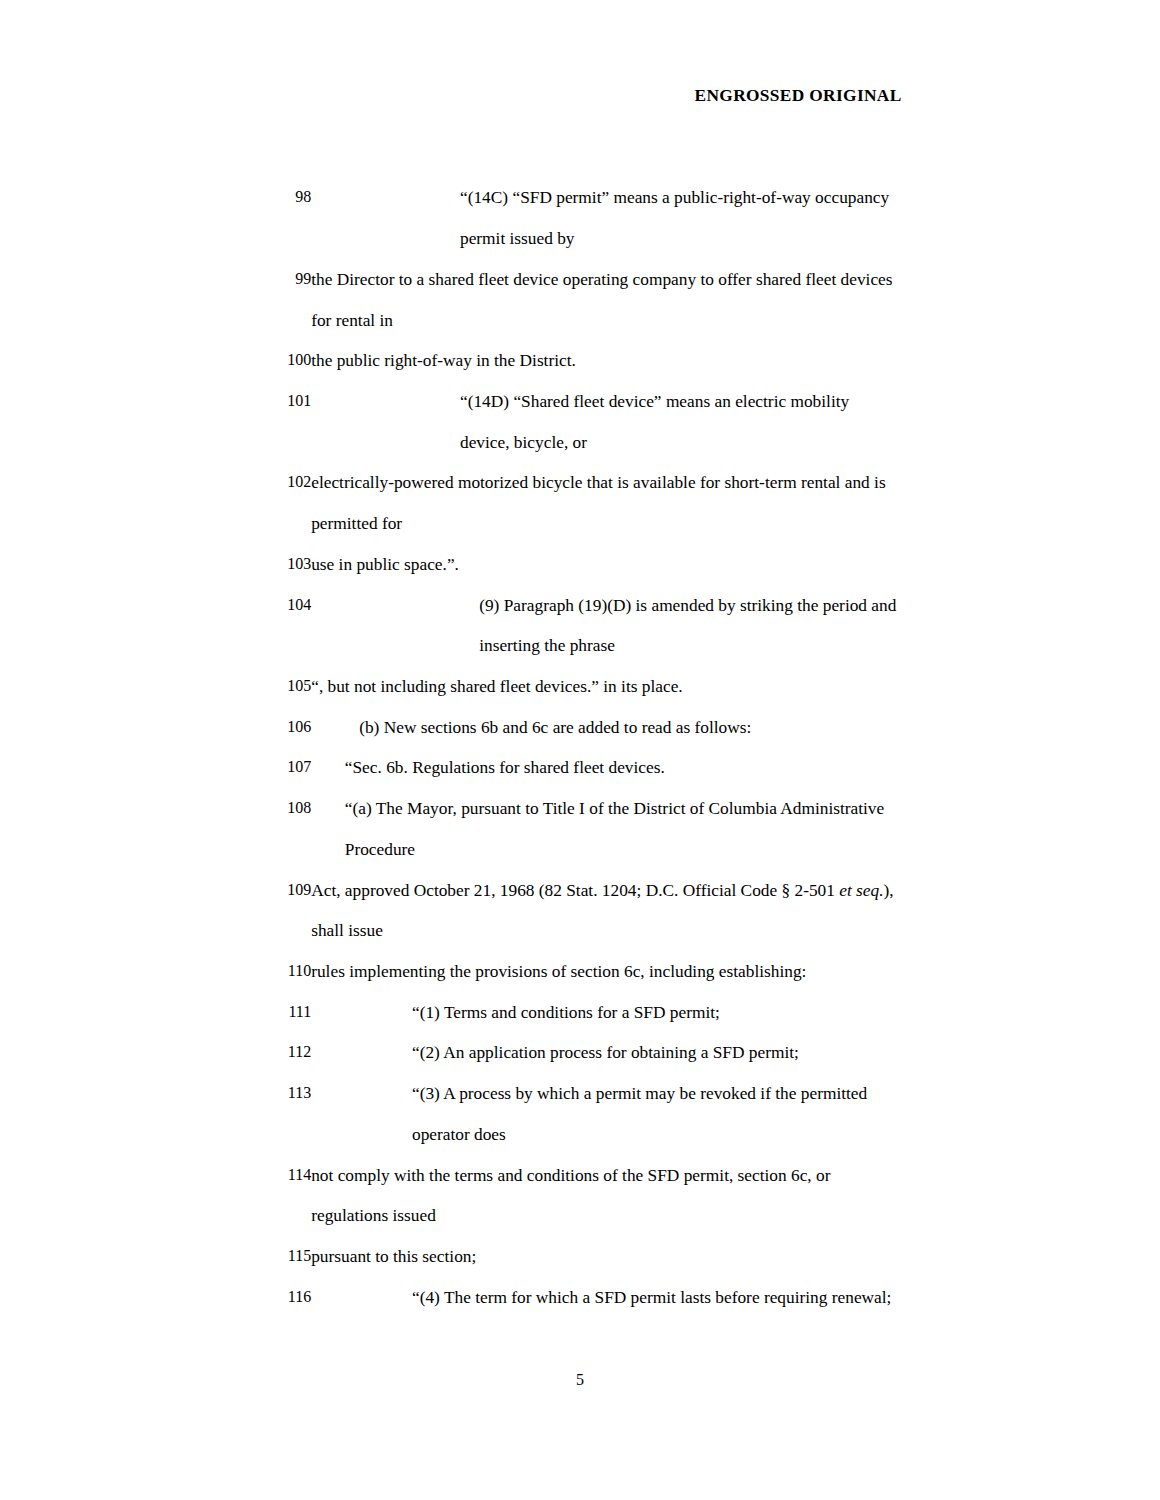ENGROSSED ORIGINAL
| 98 | “(14C) “SFD permit” means a public-right-of-way occupancy permit issued by |
| 99 | the Director to a shared fleet device operating company to offer shared fleet devices for rental in |
| 100 | the public right-of-way in the District. |
| 101 | “(14D) “Shared fleet device” means an electric mobility device, bicycle, or |
| 102 | electrically-powered motorized bicycle that is available for short-term rental and is permitted for |
| 103 | use in public space.”. |
| 104 | (9) Paragraph (19)(D) is amended by striking the period and inserting the phrase |
| 105 | “, but not including shared fleet devices.” in its place. |
| 106 | (b) New sections 6b and 6c are added to read as follows: |
| 107 | “Sec. 6b. Regulations for shared fleet devices. |
| 108 | “(a) The Mayor, pursuant to Title I of the District of Columbia Administrative Procedure |
| 109 | Act, approved October 21, 1968 (82 Stat. 1204; D.C. Official Code § 2-501 et seq. ), shall issue |
| 110 | rules implementing the provisions of section 6c, including establishing: |
| 111 | “(1) Terms and conditions for a SFD permit; |
| 112 | “(2) An application process for obtaining a SFD permit; |
| 113 | “(3) A process by which a permit may be revoked if the permitted operator does |
| 114 | not comply with the terms and conditions of the SFD permit, section 6c, or regulations issued |
| 115 | pursuant to this section; |
| 116 | “(4) The term for which a SFD permit lasts before requiring renewal; |
5